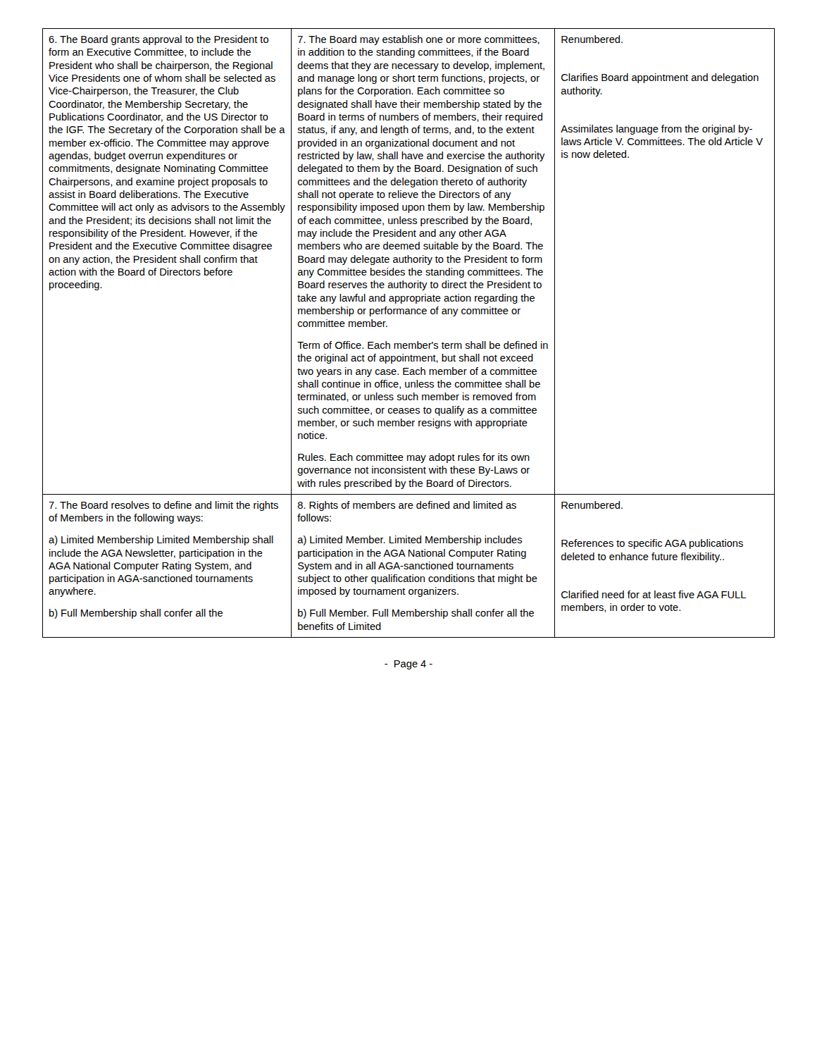| 6. The Board grants approval to the President to form an Executive Committee, to include the President who shall be chairperson, the Regional Vice Presidents one of whom shall be selected as Vice-Chairperson, the Treasurer, the Club Coordinator, the Membership Secretary, the Publications Coordinator, and the US Director to the IGF. The Secretary of the Corporation shall be a member ex-officio. The Committee may approve agendas, budget overrun expenditures or commitments, designate Nominating Committee Chairpersons, and examine project proposals to assist in Board deliberations. The Executive Committee will act only as advisors to the Assembly and the President; its decisions shall not limit the responsibility of the President. However, if the President and the Executive Committee disagree on any action, the President shall confirm that action with the Board of Directors before proceeding. | 7. The Board may establish one or more committees, in addition to the standing committees, if the Board deems that they are necessary to develop, implement, and manage long or short term functions, projects, or plans for the Corporation. Each committee so designated shall have their membership stated by the Board in terms of numbers of members, their required status, if any, and length of terms, and, to the extent provided in an organizational document and not restricted by law, shall have and exercise the authority delegated to them by the Board. Designation of such committees and the delegation thereto of authority shall not operate to relieve the Directors of any responsibility imposed upon them by law. Membership of each committee, unless prescribed by the Board, may include the President and any other AGA members who are deemed suitable by the Board. The Board may delegate authority to the President to form any Committee besides the standing committees. The Board reserves the authority to direct the President to take any lawful and appropriate action regarding the membership or performance of any committee or committee member. Term of Office. Each member's term shall be defined in the original act of appointment, but shall not exceed two years in any case. Each member of a committee shall continue in office, unless the committee shall be terminated, or unless such member is removed from such committee, or ceases to qualify as a committee member, or such member resigns with appropriate notice. Rules. Each committee may adopt rules for its own governance not inconsistent with these By-Laws or with rules prescribed by the Board of Directors. | Renumbered. Clarifies Board appointment and delegation authority. Assimilates language from the original by-laws Article V. Committees. The old Article V is now deleted. |
| 7. The Board resolves to define and limit the rights of Members in the following ways: a) Limited Membership Limited Membership shall include the AGA Newsletter, participation in the AGA National Computer Rating System, and participation in AGA-sanctioned tournaments anywhere. b) Full Membership shall confer all the | 8. Rights of members are defined and limited as follows: a) Limited Member. Limited Membership includes participation in the AGA National Computer Rating System and in all AGA-sanctioned tournaments subject to other qualification conditions that might be imposed by tournament organizers. b) Full Member. Full Membership shall confer all the benefits of Limited | Renumbered. References to specific AGA publications deleted to enhance future flexibility.. Clarified need for at least five AGA FULL members, in order to vote. |
- Page 4 -